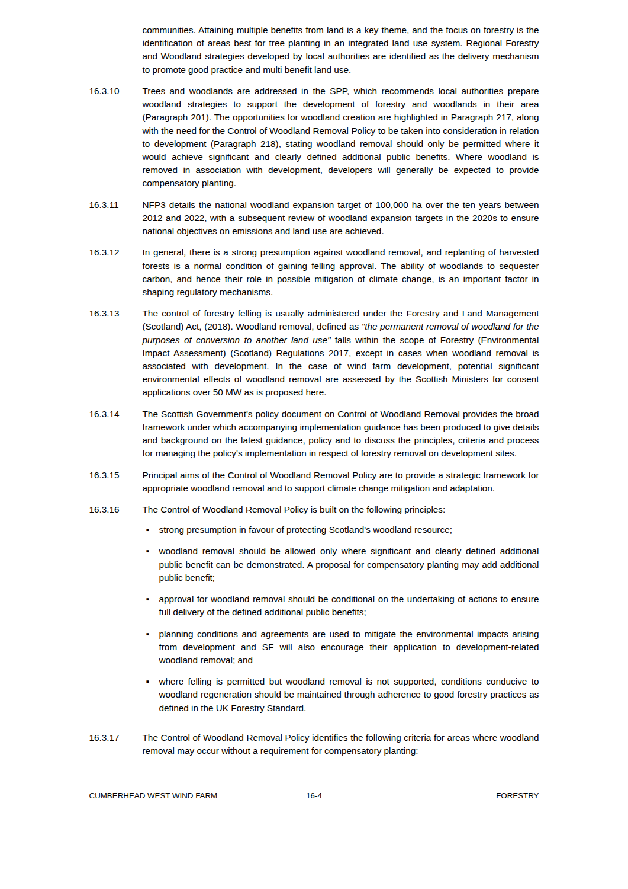communities. Attaining multiple benefits from land is a key theme, and the focus on forestry is the identification of areas best for tree planting in an integrated land use system. Regional Forestry and Woodland strategies developed by local authorities are identified as the delivery mechanism to promote good practice and multi benefit land use.
16.3.10
Trees and woodlands are addressed in the SPP, which recommends local authorities prepare woodland strategies to support the development of forestry and woodlands in their area (Paragraph 201). The opportunities for woodland creation are highlighted in Paragraph 217, along with the need for the Control of Woodland Removal Policy to be taken into consideration in relation to development (Paragraph 218), stating woodland removal should only be permitted where it would achieve significant and clearly defined additional public benefits. Where woodland is removed in association with development, developers will generally be expected to provide compensatory planting.
16.3.11
NFP3 details the national woodland expansion target of 100,000 ha over the ten years between 2012 and 2022, with a subsequent review of woodland expansion targets in the 2020s to ensure national objectives on emissions and land use are achieved.
16.3.12
In general, there is a strong presumption against woodland removal, and replanting of harvested forests is a normal condition of gaining felling approval. The ability of woodlands to sequester carbon, and hence their role in possible mitigation of climate change, is an important factor in shaping regulatory mechanisms.
16.3.13
The control of forestry felling is usually administered under the Forestry and Land Management (Scotland) Act, (2018). Woodland removal, defined as "the permanent removal of woodland for the purposes of conversion to another land use" falls within the scope of Forestry (Environmental Impact Assessment) (Scotland) Regulations 2017, except in cases when woodland removal is associated with development. In the case of wind farm development, potential significant environmental effects of woodland removal are assessed by the Scottish Ministers for consent applications over 50 MW as is proposed here.
16.3.14
The Scottish Government's policy document on Control of Woodland Removal provides the broad framework under which accompanying implementation guidance has been produced to give details and background on the latest guidance, policy and to discuss the principles, criteria and process for managing the policy's implementation in respect of forestry removal on development sites.
16.3.15
Principal aims of the Control of Woodland Removal Policy are to provide a strategic framework for appropriate woodland removal and to support climate change mitigation and adaptation.
16.3.16
The Control of Woodland Removal Policy is built on the following principles:
strong presumption in favour of protecting Scotland's woodland resource;
woodland removal should be allowed only where significant and clearly defined additional public benefit can be demonstrated. A proposal for compensatory planting may add additional public benefit;
approval for woodland removal should be conditional on the undertaking of actions to ensure full delivery of the defined additional public benefits;
planning conditions and agreements are used to mitigate the environmental impacts arising from development and SF will also encourage their application to development-related woodland removal; and
where felling is permitted but woodland removal is not supported, conditions conducive to woodland regeneration should be maintained through adherence to good forestry practices as defined in the UK Forestry Standard.
16.3.17
The Control of Woodland Removal Policy identifies the following criteria for areas where woodland removal may occur without a requirement for compensatory planting:
CUMBERHEAD WEST WIND FARM
16-4
FORESTRY